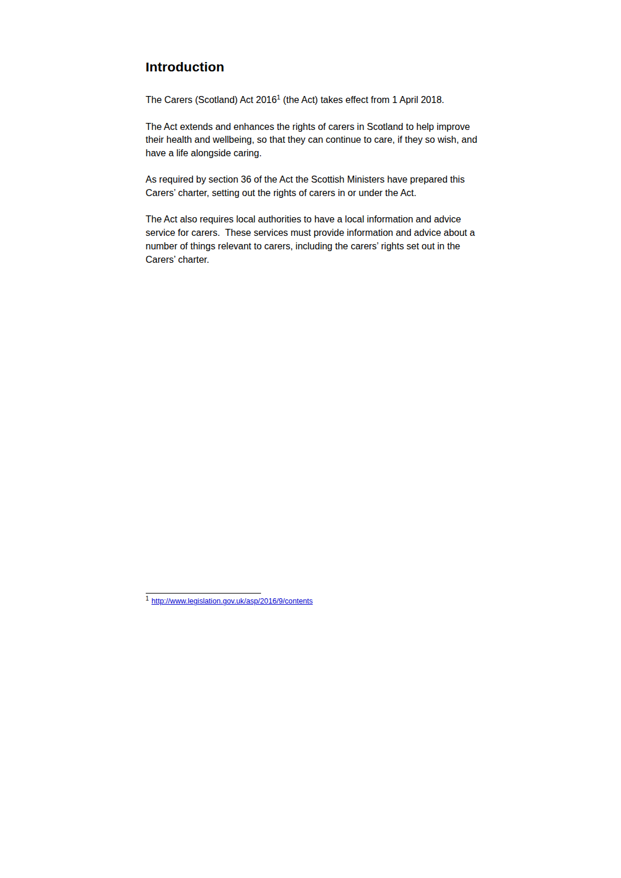Introduction
The Carers (Scotland) Act 20161 (the Act) takes effect from 1 April 2018.
The Act extends and enhances the rights of carers in Scotland to help improve their health and wellbeing, so that they can continue to care, if they so wish, and have a life alongside caring.
As required by section 36 of the Act the Scottish Ministers have prepared this Carers’ charter, setting out the rights of carers in or under the Act.
The Act also requires local authorities to have a local information and advice service for carers. These services must provide information and advice about a number of things relevant to carers, including the carers’ rights set out in the Carers’ charter.
1 http://www.legislation.gov.uk/asp/2016/9/contents